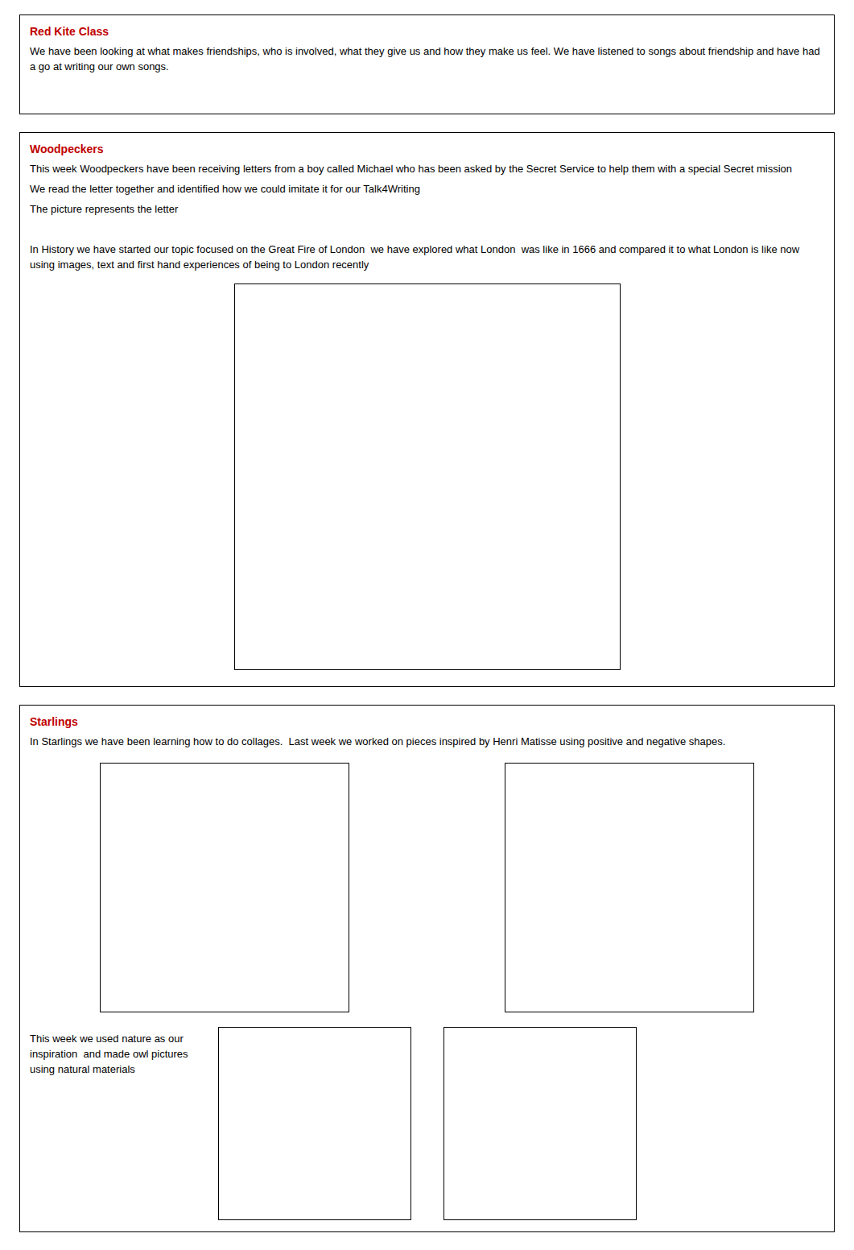Red Kite Class
We have been looking at what makes friendships, who is involved, what they give us and how they make us feel. We have listened to songs about friendship and have had a go at writing our own songs.
Woodpeckers
This week Woodpeckers have been receiving letters from a boy called Michael who has been asked by the Secret Service to help them with a special Secret mission
We read the letter together and identified how we could imitate it for our Talk4Writing
The picture represents the letter
In History we have started our topic focused on the Great Fire of London we have explored what London was like in 1666 and compared it to what London is like now using images, text and first hand experiences of being to London recently
Starlings
In Starlings we have been learning how to do collages. Last week we worked on pieces inspired by Henri Matisse using positive and negative shapes.
This week we used nature as our inspiration and made owl pictures using natural materials